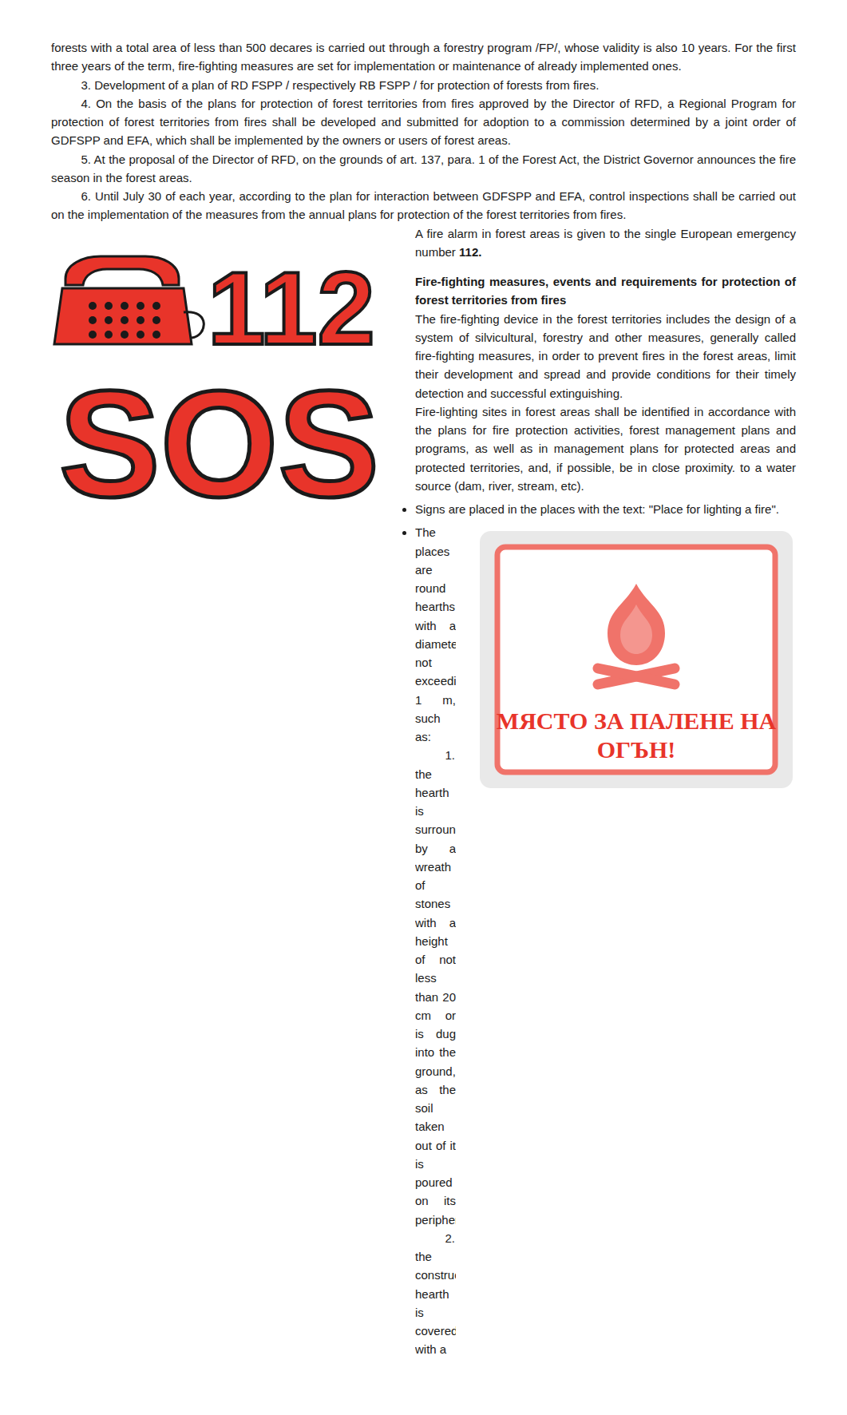forests with a total area of less than 500 decares is carried out through a forestry program /FP/, whose validity is also 10 years. For the first three years of the term, fire-fighting measures are set for implementation or maintenance of already implemented ones.
3. Development of a plan of RD FSPP / respectively RB FSPP / for protection of forests from fires.
4. On the basis of the plans for protection of forest territories from fires approved by the Director of RFD, a Regional Program for protection of forest territories from fires shall be developed and submitted for adoption to a commission determined by a joint order of GDFSPP and EFA, which shall be implemented by the owners or users of forest areas.
5. At the proposal of the Director of RFD, on the grounds of art. 137, para. 1 of the Forest Act, the District Governor announces the fire season in the forest areas.
6. Until July 30 of each year, according to the plan for interaction between GDFSPP and EFA, control inspections shall be carried out on the implementation of the measures from the annual plans for protection of the forest territories from fires.
112 SOS
A fire alarm in forest areas is given to the single European emergency number 112.
Fire-fighting measures, events and requirements for protection of forest territories from fires
The fire-fighting device in the forest territories includes the design of a system of silvicultural, forestry and other measures, generally called fire-fighting measures, in order to prevent fires in the forest areas, limit their development and spread and provide conditions for their timely detection and successful extinguishing.
Fire-lighting sites in forest areas shall be identified in accordance with the plans for fire protection activities, forest management plans and programs, as well as in management plans for protected areas and protected territories, and, if possible, be in close proximity. to a water source (dam, river, stream, etc).
Signs are placed in the places with the text: "Place for lighting a fire".
МЯСТО ЗА ПАЛЕНЕ НА ОГЪН!
The places are round hearths with a diameter not exceeding 1 m, such as:
1. the hearth is surrounded by a wreath of stones with a height of not less than 20 cm or is dug into the ground, as the soil taken out of it is poured on its periphery;
2. the constructed hearth is covered with a